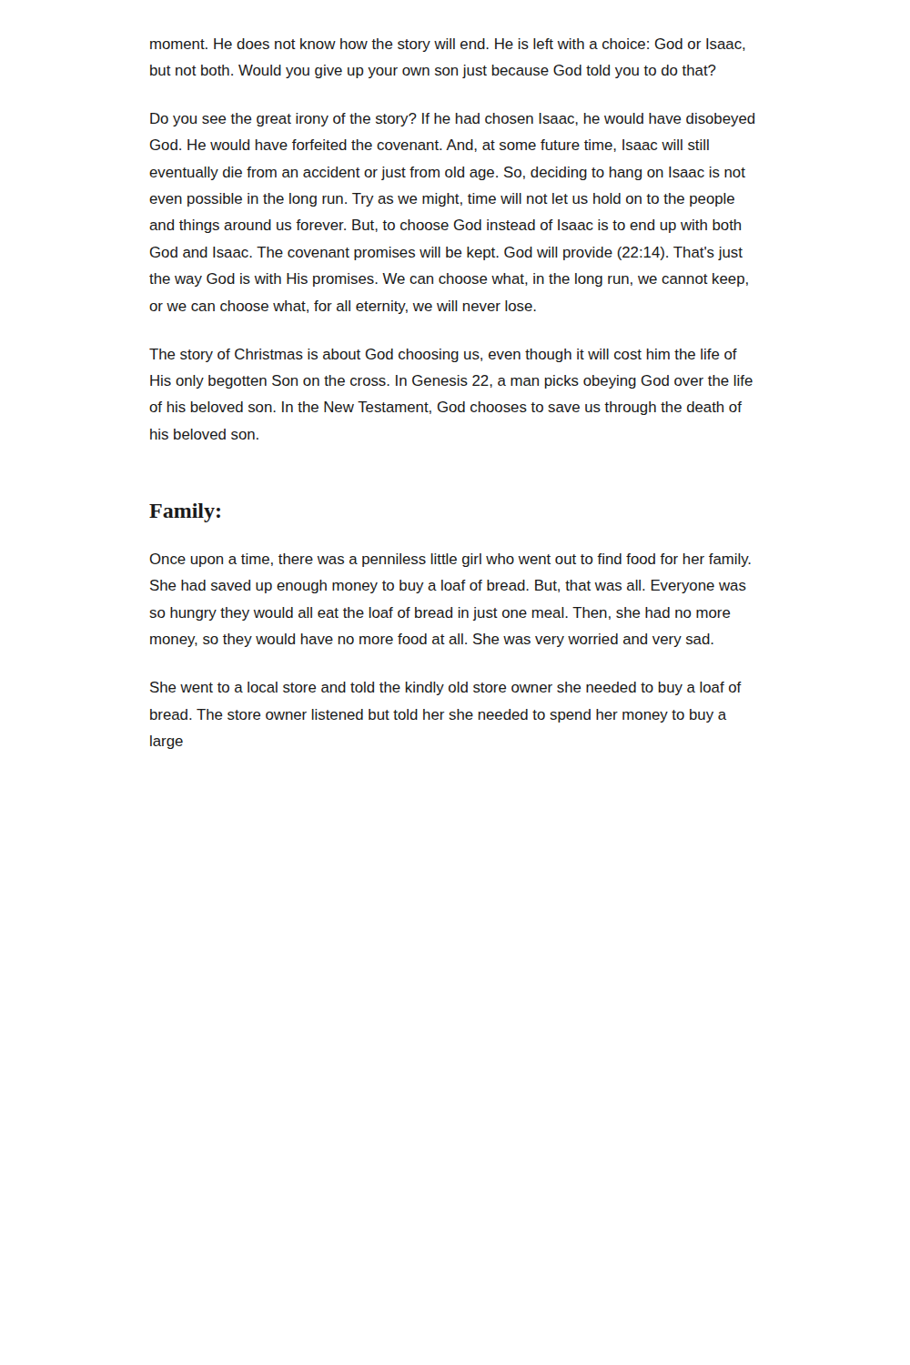moment. He does not know how the story will end. He is left with a choice: God or Isaac, but not both. Would you give up your own son just because God told you to do that?
Do you see the great irony of the story? If he had chosen Isaac, he would have disobeyed God. He would have forfeited the covenant. And, at some future time, Isaac will still eventually die from an accident or just from old age. So, deciding to hang on Isaac is not even possible in the long run. Try as we might, time will not let us hold on to the people and things around us forever. But, to choose God instead of Isaac is to end up with both God and Isaac. The covenant promises will be kept. God will provide (22:14). That's just the way God is with His promises. We can choose what, in the long run, we cannot keep, or we can choose what, for all eternity, we will never lose.
The story of Christmas is about God choosing us, even though it will cost him the life of His only begotten Son on the cross. In Genesis 22, a man picks obeying God over the life of his beloved son. In the New Testament, God chooses to save us through the death of his beloved son.
Family:
Once upon a time, there was a penniless little girl who went out to find food for her family. She had saved up enough money to buy a loaf of bread. But, that was all. Everyone was so hungry they would all eat the loaf of bread in just one meal. Then, she had no more money, so they would have no more food at all. She was very worried and very sad.
She went to a local store and told the kindly old store owner she needed to buy a loaf of bread. The store owner listened but told her she needed to spend her money to buy a large